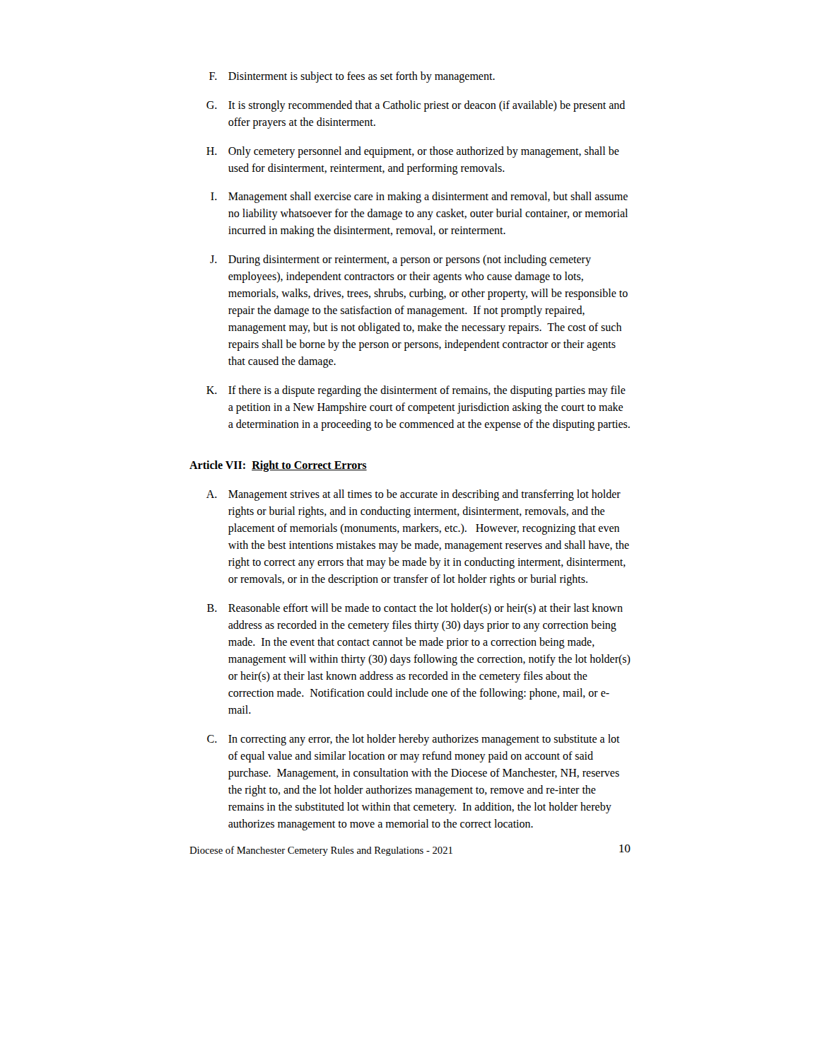Disinterment is subject to fees as set forth by management.
It is strongly recommended that a Catholic priest or deacon (if available) be present and offer prayers at the disinterment.
Only cemetery personnel and equipment, or those authorized by management, shall be used for disinterment, reinterment, and performing removals.
Management shall exercise care in making a disinterment and removal, but shall assume no liability whatsoever for the damage to any casket, outer burial container, or memorial incurred in making the disinterment, removal, or reinterment.
During disinterment or reinterment, a person or persons (not including cemetery employees), independent contractors or their agents who cause damage to lots, memorials, walks, drives, trees, shrubs, curbing, or other property, will be responsible to repair the damage to the satisfaction of management. If not promptly repaired, management may, but is not obligated to, make the necessary repairs. The cost of such repairs shall be borne by the person or persons, independent contractor or their agents that caused the damage.
If there is a dispute regarding the disinterment of remains, the disputing parties may file a petition in a New Hampshire court of competent jurisdiction asking the court to make a determination in a proceeding to be commenced at the expense of the disputing parties.
Article VII: Right to Correct Errors
Management strives at all times to be accurate in describing and transferring lot holder rights or burial rights, and in conducting interment, disinterment, removals, and the placement of memorials (monuments, markers, etc.). However, recognizing that even with the best intentions mistakes may be made, management reserves and shall have, the right to correct any errors that may be made by it in conducting interment, disinterment, or removals, or in the description or transfer of lot holder rights or burial rights.
Reasonable effort will be made to contact the lot holder(s) or heir(s) at their last known address as recorded in the cemetery files thirty (30) days prior to any correction being made. In the event that contact cannot be made prior to a correction being made, management will within thirty (30) days following the correction, notify the lot holder(s) or heir(s) at their last known address as recorded in the cemetery files about the correction made. Notification could include one of the following: phone, mail, or e-mail.
In correcting any error, the lot holder hereby authorizes management to substitute a lot of equal value and similar location or may refund money paid on account of said purchase. Management, in consultation with the Diocese of Manchester, NH, reserves the right to, and the lot holder authorizes management to, remove and re-inter the remains in the substituted lot within that cemetery. In addition, the lot holder hereby authorizes management to move a memorial to the correct location.
Diocese of Manchester Cemetery Rules and Regulations - 2021 10